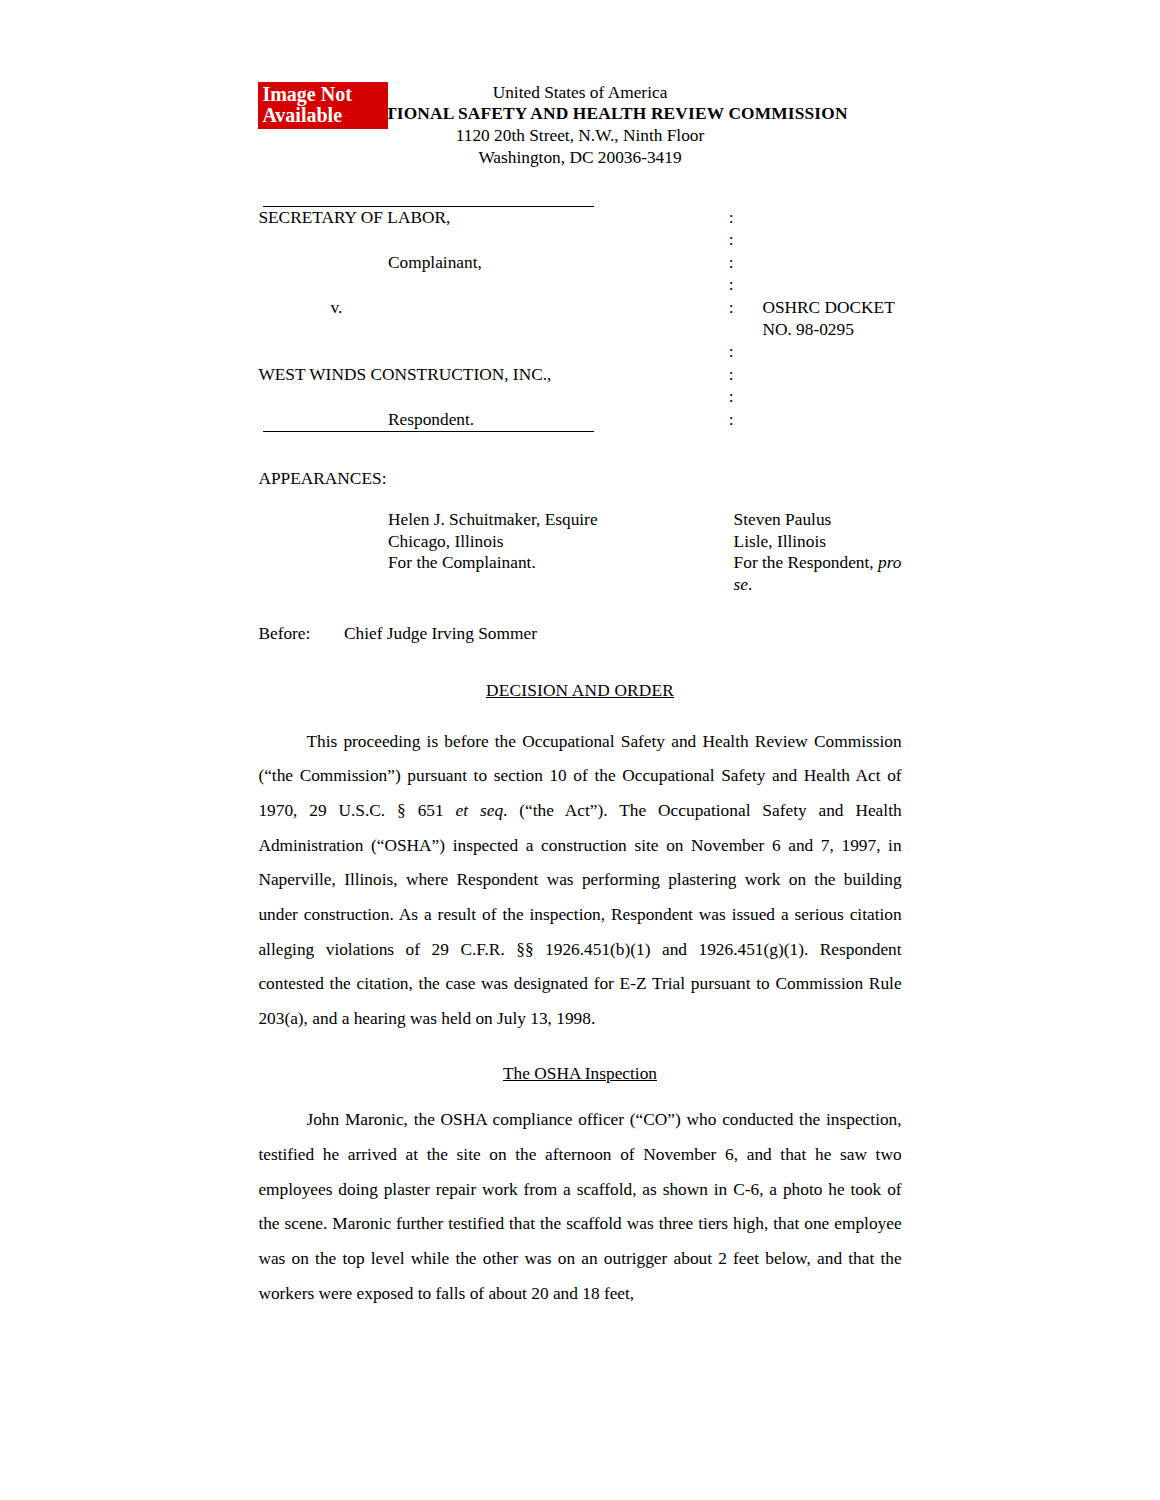Image Not
Available
United States of America OCCUPATIONAL SAFETY AND HEALTH REVIEW COMMISSION 1120 20th Street, N.W., Ninth Floor Washington, DC 20036-3419
| SECRETARY OF LABOR, | : | |
| | : | |
| Complainant, | : | |
| | : | |
| v. | : | OSHRC DOCKET NO. 98-0295 |
| | : | |
| WEST WINDS CONSTRUCTION, INC., | : | |
| | : | |
| Respondent. | : | |
APPEARANCES:
| Helen J. Schuitmaker, Esquire Chicago, Illinois For the Complainant. | Steven Paulus Lisle, Illinois For the Respondent, pro se . |
Before: Chief Judge Irving Sommer
DECISION AND ORDER
This proceeding is before the Occupational Safety and Health Review Commission (“the Commission”) pursuant to section 10 of the Occupational Safety and Health Act of 1970, 29 U.S.C. § 651 et seq. (“the Act”). The Occupational Safety and Health Administration (“OSHA”) inspected a construction site on November 6 and 7, 1997, in Naperville, Illinois, where Respondent was performing plastering work on the building under construction. As a result of the inspection, Respondent was issued a serious citation alleging violations of 29 C.F.R. §§ 1926.451(b)(1) and 1926.451(g)(1). Respondent contested the citation, the case was designated for E-Z Trial pursuant to Commission Rule 203(a), and a hearing was held on July 13, 1998.
The OSHA Inspection
John Maronic, the OSHA compliance officer (“CO”) who conducted the inspection, testified he arrived at the site on the afternoon of November 6, and that he saw two employees doing plaster repair work from a scaffold, as shown in C-6, a photo he took of the scene. Maronic further testified that the scaffold was three tiers high, that one employee was on the top level while the other was on an outrigger about 2 feet below, and that the workers were exposed to falls of about 20 and 18 feet,